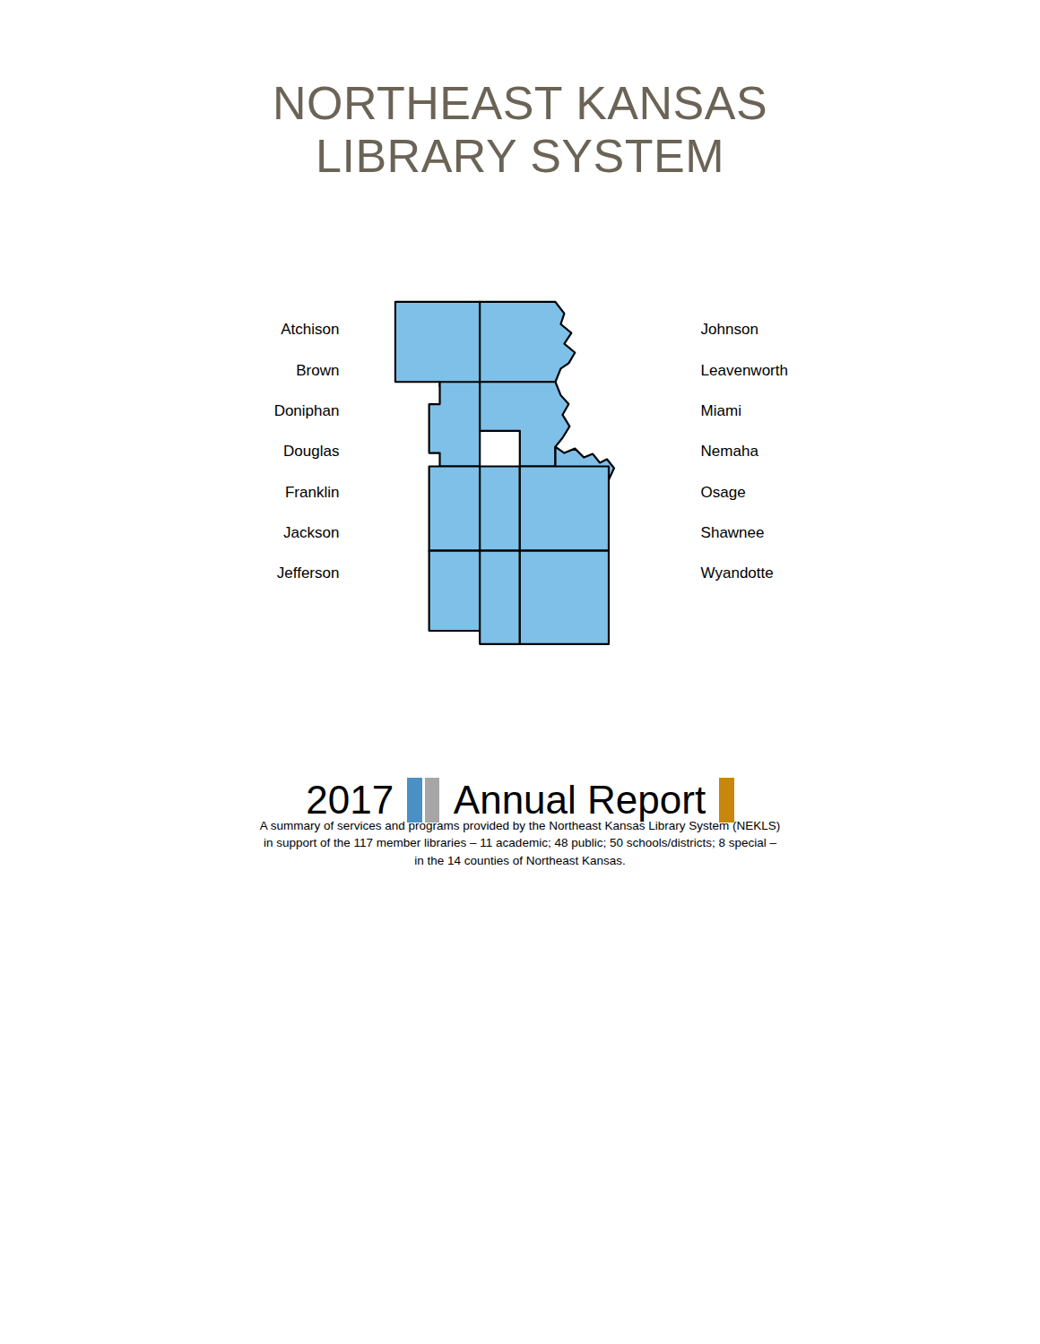NORTHEAST KANSAS
LIBRARY SYSTEM
Atchison
Brown
Doniphan
Douglas
Franklin
Jackson
Jefferson
Johnson
Leavenworth
Miami
Nemaha
Osage
Shawnee
Wyandotte
2017 Annual Report
A summary of services and programs provided by the Northeast Kansas Library System (NEKLS)
in support of the 117 member libraries – 11 academic; 48 public; 50 schools/districts; 8 special –
in the 14 counties of Northeast Kansas.